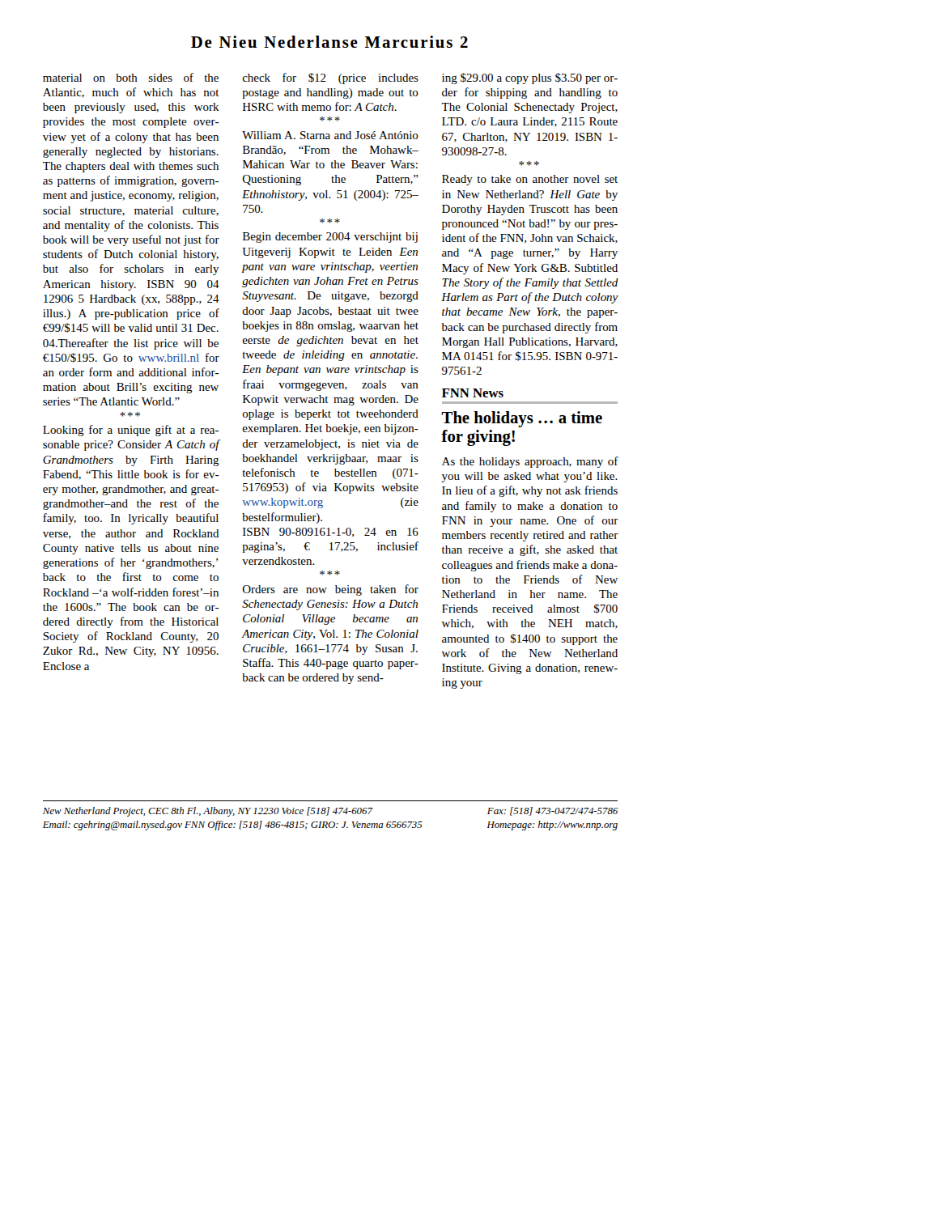De Nieu Nederlanse Marcurius 2
material on both sides of the Atlantic, much of which has not been previously used, this work provides the most complete overview yet of a colony that has been generally neglected by historians. The chapters deal with themes such as patterns of immigration, government and justice, economy, religion, social structure, material culture, and mentality of the colonists. This book will be very useful not just for students of Dutch colonial history, but also for scholars in early American history. ISBN 90 04 12906 5 Hardback (xx, 588pp., 24 illus.) A pre-publication price of €99/$145 will be valid until 31 Dec. 04.Thereafter the list price will be €150/$195. Go to www.brill.nl for an order form and additional information about Brill’s exciting new series “The Atlantic World.”
***
Looking for a unique gift at a reasonable price? Consider A Catch of Grandmothers by Firth Haring Fabend, “This little book is for every mother, grandmother, and great-grandmother–and the rest of the family, too. In lyrically beautiful verse, the author and Rockland County native tells us about nine generations of her ‘grandmothers,’ back to the first to come to Rockland –‘a wolf-ridden forest’–in the 1600s.” The book can be ordered directly from the Historical Society of Rockland County, 20 Zukor Rd., New City, NY 10956. Enclose a
check for $12 (price includes postage and handling) made out to HSRC with memo for: A Catch.
***
William A. Starna and José António Brandão, “From the Mohawk–Mahican War to the Beaver Wars: Questioning the Pattern,” Ethnohistory, vol. 51 (2004): 725–750.
***
Begin december 2004 verschijnt bij Uitgeverij Kopwit te Leiden Een pant van ware vrintschap, veertien gedichten van Johan Fret en Petrus Stuyvesant. De uitgave, bezorgd door Jaap Jacobs, bestaat uit twee boekjes in 88n omslag, waarvan het eerste de gedichten bevat en het tweede de inleiding en annotatie. Een bepant van ware vrintschap is fraai vormgegeven, zoals van Kopwit verwacht mag worden. De oplage is beperkt tot tweehonderd exemplaren. Het boekje, een bijzonder verzamelobject, is niet via de boekhandel verkrijgbaar, maar is telefonisch te bestellen (071-5176953) of via Kopwits website www.kopwit.org (zie bestelformulier).
ISBN 90-809161-1-0, 24 en 16 pagina’s, € 17,25, inclusief verzendkosten.
***
Orders are now being taken for Schenectady Genesis: How a Dutch Colonial Village became an American City, Vol. 1: The Colonial Crucible, 1661–1774 by Susan J. Staffa. This 440-page quarto paperback can be ordered by send-
ing $29.00 a copy plus $3.50 per order for shipping and handling to The Colonial Schenectady Project, LTD. c/o Laura Linder, 2115 Route 67, Charlton, NY 12019. ISBN 1-930098-27-8.
***
Ready to take on another novel set in New Netherland? Hell Gate by Dorothy Hayden Truscott has been pronounced “Not bad!” by our president of the FNN, John van Schaick, and “A page turner,” by Harry Macy of New York G&B. Subtitled The Story of the Family that Settled Harlem as Part of the Dutch colony that became New York, the paperback can be purchased directly from Morgan Hall Publications, Harvard, MA 01451 for $15.95. ISBN 0-971-97561-2
FNN News
The holidays … a time for giving!
As the holidays approach, many of you will be asked what you’d like. In lieu of a gift, why not ask friends and family to make a donation to FNN in your name. One of our members recently retired and rather than receive a gift, she asked that colleagues and friends make a donation to the Friends of New Netherland in her name. The Friends received almost $700 which, with the NEH match, amounted to $1400 to support the work of the New Netherland Institute. Giving a donation, renewing your
New Netherland Project, CEC 8th Fl., Albany, NY 12230 Voice [518] 474-6067 Fax: [518] 473-0472/474-5786
Email: cgehring@mail.nysed.gov FNN Office: [518] 486-4815; GIRO: J. Venema 6566735 Homepage: http://www.nnp.org